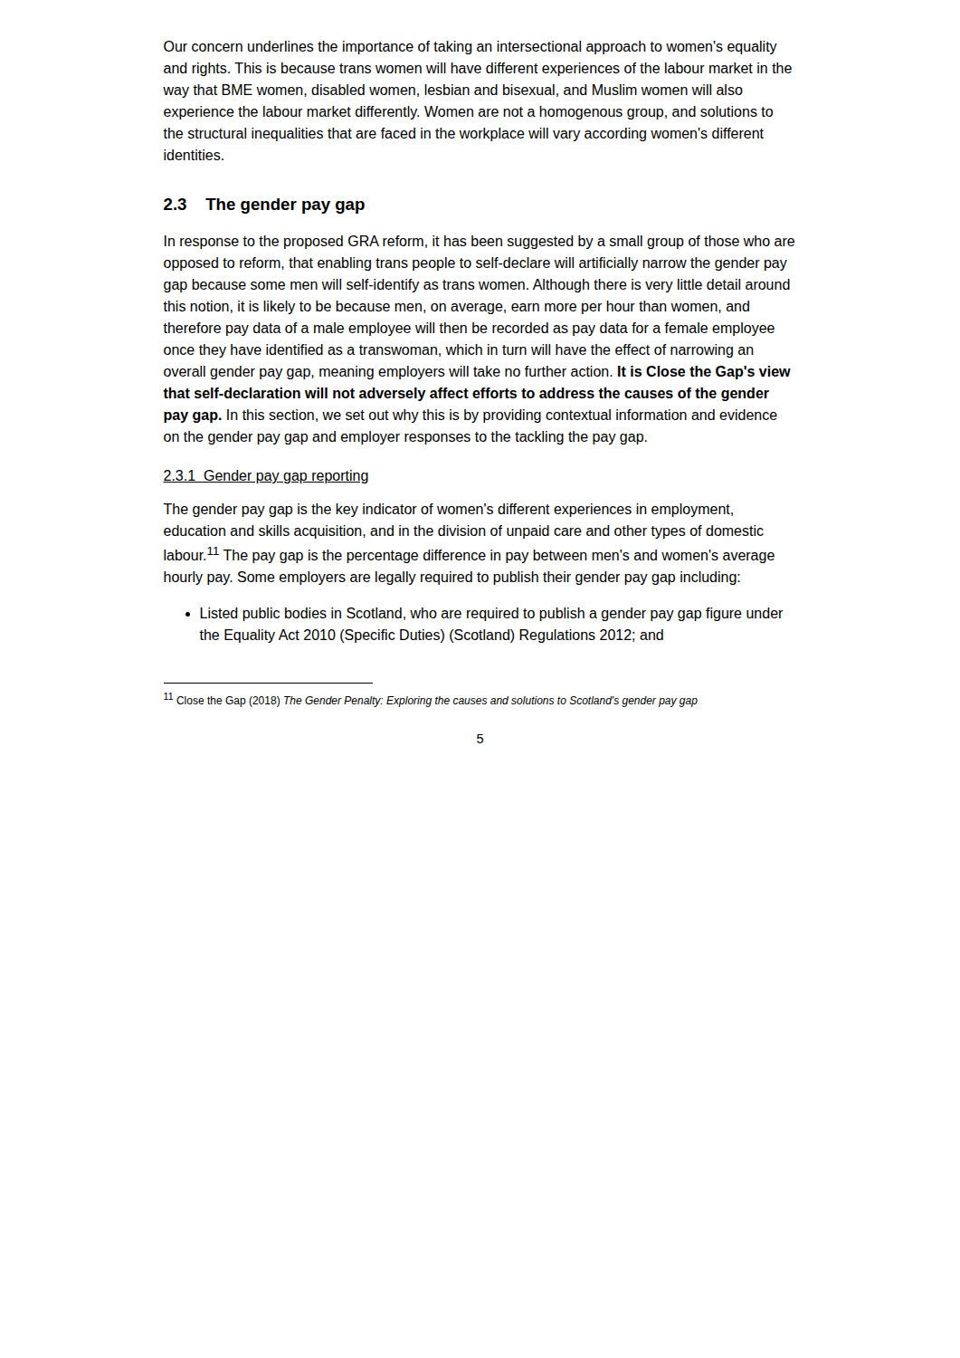Our concern underlines the importance of taking an intersectional approach to women's equality and rights. This is because trans women will have different experiences of the labour market in the way that BME women, disabled women, lesbian and bisexual, and Muslim women will also experience the labour market differently. Women are not a homogenous group, and solutions to the structural inequalities that are faced in the workplace will vary according women's different identities.
2.3 The gender pay gap
In response to the proposed GRA reform, it has been suggested by a small group of those who are opposed to reform, that enabling trans people to self-declare will artificially narrow the gender pay gap because some men will self-identify as trans women. Although there is very little detail around this notion, it is likely to be because men, on average, earn more per hour than women, and therefore pay data of a male employee will then be recorded as pay data for a female employee once they have identified as a transwoman, which in turn will have the effect of narrowing an overall gender pay gap, meaning employers will take no further action. It is Close the Gap's view that self-declaration will not adversely affect efforts to address the causes of the gender pay gap. In this section, we set out why this is by providing contextual information and evidence on the gender pay gap and employer responses to the tackling the pay gap.
2.3.1 Gender pay gap reporting
The gender pay gap is the key indicator of women's different experiences in employment, education and skills acquisition, and in the division of unpaid care and other types of domestic labour.11 The pay gap is the percentage difference in pay between men's and women's average hourly pay. Some employers are legally required to publish their gender pay gap including:
Listed public bodies in Scotland, who are required to publish a gender pay gap figure under the Equality Act 2010 (Specific Duties) (Scotland) Regulations 2012; and
11 Close the Gap (2018) The Gender Penalty: Exploring the causes and solutions to Scotland's gender pay gap
5